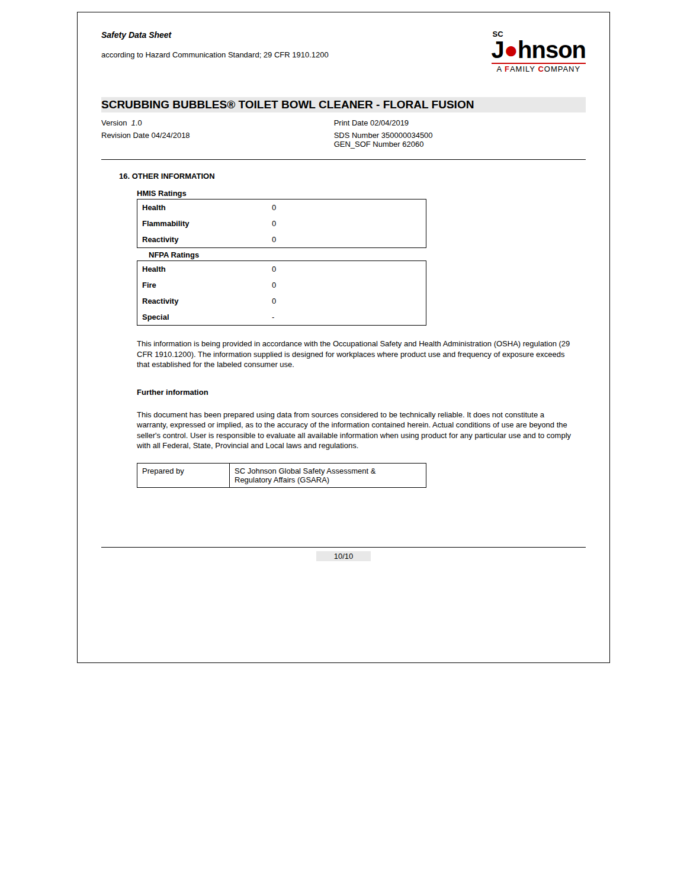Safety Data Sheet
according to Hazard Communication Standard; 29 CFR 1910.1200
SC
J●hnson
A FAMILY COMPANY
SCRUBBING BUBBLES® TOILET BOWL CLEANER - FLORAL FUSION
Version 1.0
Print Date 02/04/2019
Revision Date 04/24/2018
SDS Number 350000034500
GEN_SOF Number 62060
16. OTHER INFORMATION
HMIS Ratings
| Health | 0 |
| Flammability | 0 |
| Reactivity | 0 |
NFPA Ratings
| Health | 0 |
| Fire | 0 |
| Reactivity | 0 |
| Special | - |
This information is being provided in accordance with the Occupational Safety and Health Administration (OSHA) regulation (29 CFR 1910.1200). The information supplied is designed for workplaces where product use and frequency of exposure exceeds that established for the labeled consumer use.
Further information
This document has been prepared using data from sources considered to be technically reliable. It does not constitute a warranty, expressed or implied, as to the accuracy of the information contained herein. Actual conditions of use are beyond the seller's control. User is responsible to evaluate all available information when using product for any particular use and to comply with all Federal, State, Provincial and Local laws and regulations.
| Prepared by | SC Johnson Global Safety Assessment & Regulatory Affairs (GSARA) |
10/10